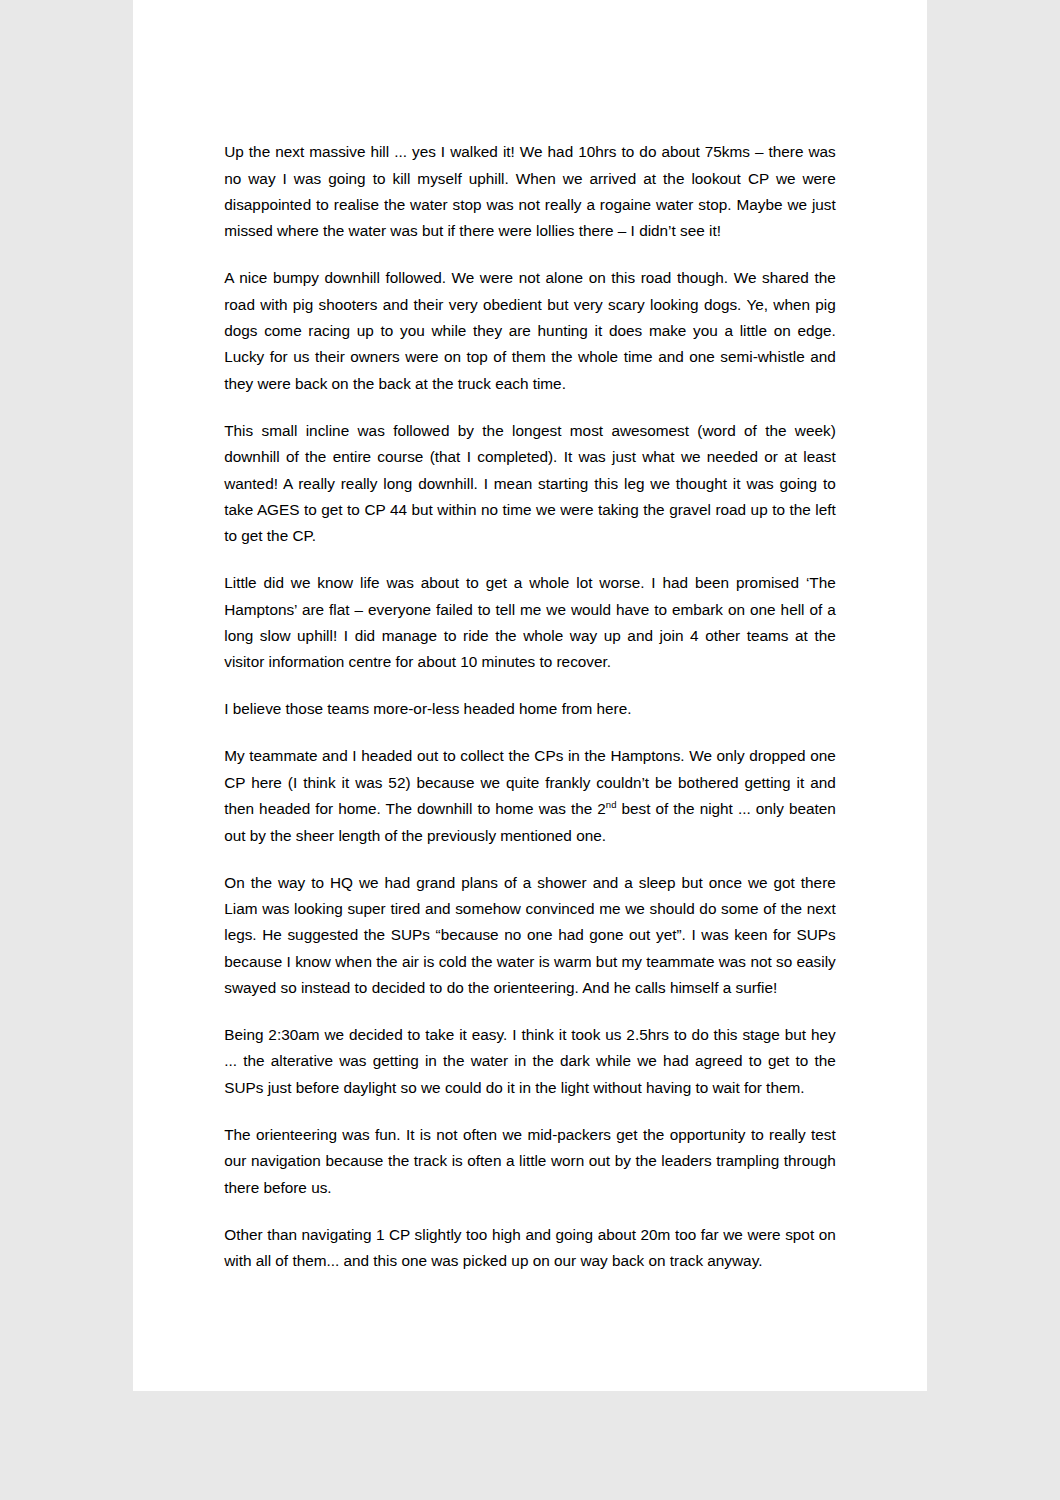Up the next massive hill ... yes I walked it! We had 10hrs to do about 75kms – there was no way I was going to kill myself uphill. When we arrived at the lookout CP we were disappointed to realise the water stop was not really a rogaine water stop. Maybe we just missed where the water was but if there were lollies there – I didn’t see it!
A nice bumpy downhill followed. We were not alone on this road though. We shared the road with pig shooters and their very obedient but very scary looking dogs. Ye, when pig dogs come racing up to you while they are hunting it does make you a little on edge. Lucky for us their owners were on top of them the whole time and one semi-whistle and they were back on the back at the truck each time.
This small incline was followed by the longest most awesomest (word of the week) downhill of the entire course (that I completed). It was just what we needed or at least wanted! A really really long downhill. I mean starting this leg we thought it was going to take AGES to get to CP 44 but within no time we were taking the gravel road up to the left to get the CP.
Little did we know life was about to get a whole lot worse. I had been promised ‘The Hamptons’ are flat – everyone failed to tell me we would have to embark on one hell of a long slow uphill! I did manage to ride the whole way up and join 4 other teams at the visitor information centre for about 10 minutes to recover.
I believe those teams more-or-less headed home from here.
My teammate and I headed out to collect the CPs in the Hamptons. We only dropped one CP here (I think it was 52) because we quite frankly couldn’t be bothered getting it and then headed for home. The downhill to home was the 2nd best of the night ... only beaten out by the sheer length of the previously mentioned one.
On the way to HQ we had grand plans of a shower and a sleep but once we got there Liam was looking super tired and somehow convinced me we should do some of the next legs. He suggested the SUPs “because no one had gone out yet”. I was keen for SUPs because I know when the air is cold the water is warm but my teammate was not so easily swayed so instead to decided to do the orienteering. And he calls himself a surfie!
Being 2:30am we decided to take it easy. I think it took us 2.5hrs to do this stage but hey ... the alterative was getting in the water in the dark while we had agreed to get to the SUPs just before daylight so we could do it in the light without having to wait for them.
The orienteering was fun. It is not often we mid-packers get the opportunity to really test our navigation because the track is often a little worn out by the leaders trampling through there before us.
Other than navigating 1 CP slightly too high and going about 20m too far we were spot on with all of them... and this one was picked up on our way back on track anyway.